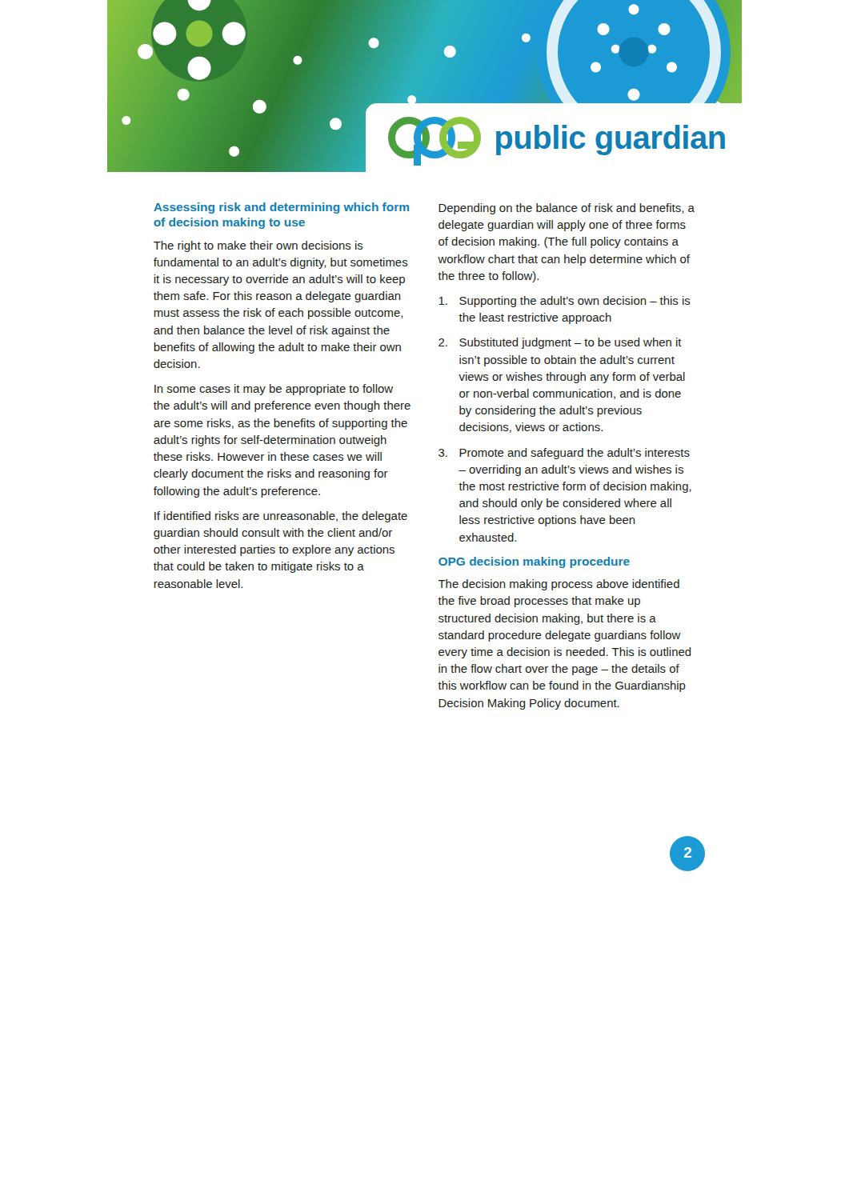public guardian
Assessing risk and determining which form of decision making to use
The right to make their own decisions is fundamental to an adult’s dignity, but sometimes it is necessary to override an adult’s will to keep them safe. For this reason a delegate guardian must assess the risk of each possible outcome, and then balance the level of risk against the benefits of allowing the adult to make their own decision.
In some cases it may be appropriate to follow the adult’s will and preference even though there are some risks, as the benefits of supporting the adult’s rights for self-determination outweigh these risks. However in these cases we will clearly document the risks and reasoning for following the adult’s preference.
If identified risks are unreasonable, the delegate guardian should consult with the client and/or other interested parties to explore any actions that could be taken to mitigate risks to a reasonable level.
Depending on the balance of risk and benefits, a delegate guardian will apply one of three forms of decision making. (The full policy contains a workflow chart that can help determine which of the three to follow).
Supporting the adult’s own decision – this is the least restrictive approach
Substituted judgment – to be used when it isn’t possible to obtain the adult’s current views or wishes through any form of verbal or non-verbal communication, and is done by considering the adult’s previous decisions, views or actions.
Promote and safeguard the adult’s interests – overriding an adult’s views and wishes is the most restrictive form of decision making, and should only be considered where all less restrictive options have been exhausted.
OPG decision making procedure
The decision making process above identified the five broad processes that make up structured decision making, but there is a standard procedure delegate guardians follow every time a decision is needed. This is outlined in the flow chart over the page – the details of this workflow can be found in the Guardianship Decision Making Policy document.
2